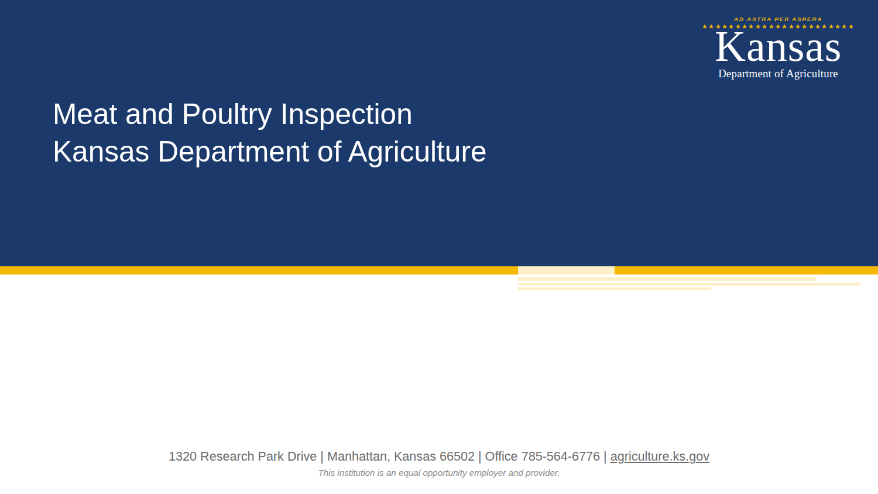AD ASTRA PER ASPERA ★★★★★★★★★★★★★★★★★★★★★★★ Kansas Department of Agriculture
Meat and Poultry Inspection
Kansas Department of Agriculture
1320 Research Park Drive | Manhattan, Kansas 66502 | Office 785-564-6776 | agriculture.ks.gov
This institution is an equal opportunity employer and provider.